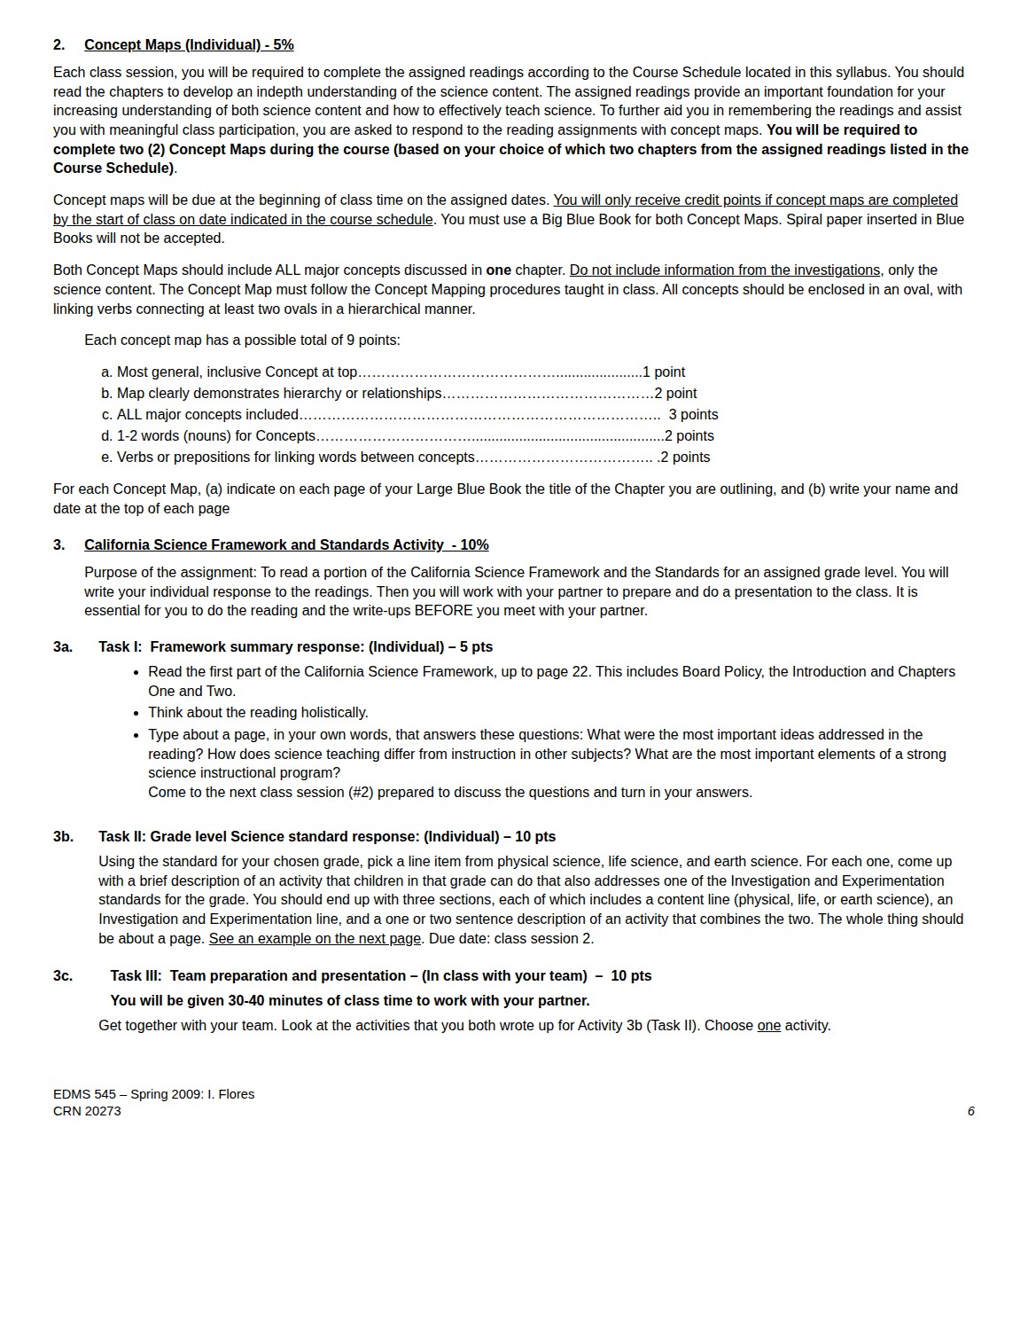2. Concept Maps (Individual) - 5%
Each class session, you will be required to complete the assigned readings according to the Course Schedule located in this syllabus. You should read the chapters to develop an indepth understanding of the science content. The assigned readings provide an important foundation for your increasing understanding of both science content and how to effectively teach science. To further aid you in remembering the readings and assist you with meaningful class participation, you are asked to respond to the reading assignments with concept maps. You will be required to complete two (2) Concept Maps during the course (based on your choice of which two chapters from the assigned readings listed in the Course Schedule).
Concept maps will be due at the beginning of class time on the assigned dates. You will only receive credit points if concept maps are completed by the start of class on date indicated in the course schedule. You must use a Big Blue Book for both Concept Maps. Spiral paper inserted in Blue Books will not be accepted.
Both Concept Maps should include ALL major concepts discussed in one chapter. Do not include information from the investigations, only the science content. The Concept Map must follow the Concept Mapping procedures taught in class. All concepts should be enclosed in an oval, with linking verbs connecting at least two ovals in a hierarchical manner.
Each concept map has a possible total of 9 points:
Most general, inclusive Concept at top……………………………………......................1 point
Map clearly demonstrates hierarchy or relationships………………………………………2 point
ALL major concepts included………………………………………………………………….. 3 points
1-2 words (nouns) for Concepts…………………………….................................................2 points
Verbs or prepositions for linking words between concepts……………………………….. .2 points
For each Concept Map, (a) indicate on each page of your Large Blue Book the title of the Chapter you are outlining, and (b) write your name and date at the top of each page
3. California Science Framework and Standards Activity - 10%
Purpose of the assignment: To read a portion of the California Science Framework and the Standards for an assigned grade level. You will write your individual response to the readings. Then you will work with your partner to prepare and do a presentation to the class. It is essential for you to do the reading and the write-ups BEFORE you meet with your partner.
3a.
Task I: Framework summary response: (Individual) – 5 pts
Read the first part of the California Science Framework, up to page 22. This includes Board Policy, the Introduction and Chapters One and Two.
Think about the reading holistically.
Type about a page, in your own words, that answers these questions: What were the most important ideas addressed in the reading? How does science teaching differ from instruction in other subjects? What are the most important elements of a strong science instructional program?
Come to the next class session (#2) prepared to discuss the questions and turn in your answers.
3b.
Task II: Grade level Science standard response: (Individual) – 10 pts
Using the standard for your chosen grade, pick a line item from physical science, life science, and earth science. For each one, come up with a brief description of an activity that children in that grade can do that also addresses one of the Investigation and Experimentation standards for the grade. You should end up with three sections, each of which includes a content line (physical, life, or earth science), an Investigation and Experimentation line, and a one or two sentence description of an activity that combines the two. The whole thing should be about a page. See an example on the next page. Due date: class session 2.
3c.
Task III: Team preparation and presentation – (In class with your team) – 10 pts
You will be given 30-40 minutes of class time to work with your partner.
Get together with your team. Look at the activities that you both wrote up for Activity 3b (Task II). Choose one activity.
EDMS 545 – Spring 2009: I. Flores
CRN 20273
6